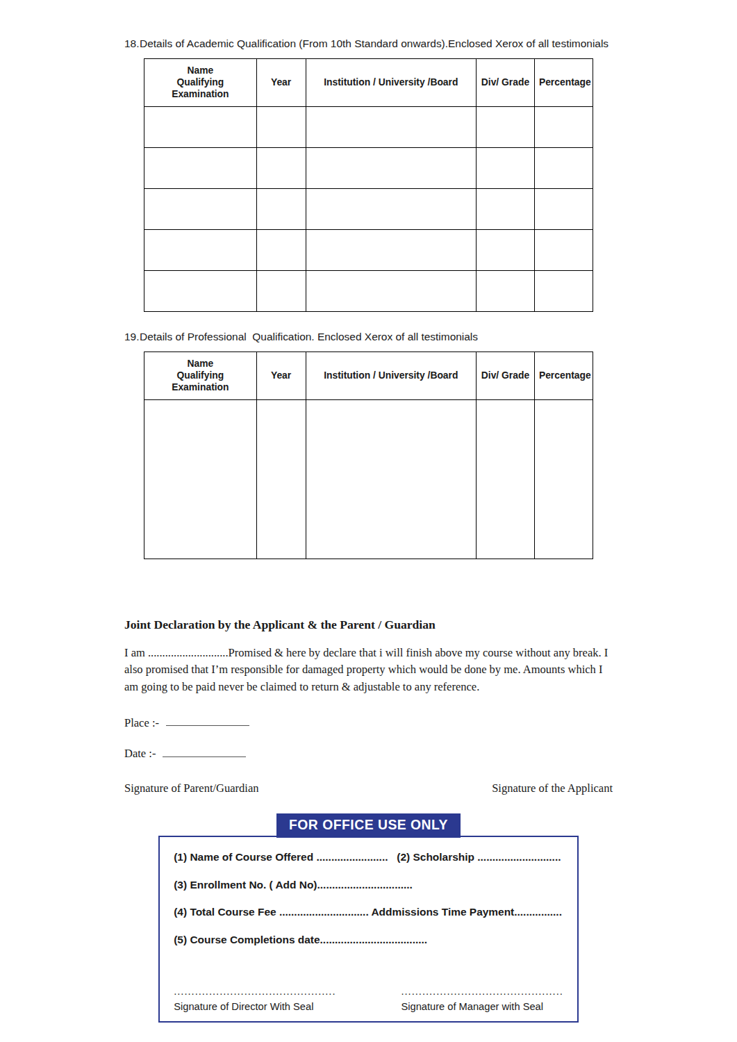18. Details of Academic Qualification (From 10th Standard onwards).Enclosed Xerox of all testimonials
| Name Qualifying Examination | Year | Institution / University /Board | Div/ Grade | Percentage |
| --- | --- | --- | --- | --- |
19. Details of Professional Qualification. Enclosed Xerox of all testimonials
| Name Qualifying Examination | Year | Institution / University /Board | Div/ Grade | Percentage |
| --- | --- | --- | --- | --- |
Joint Declaration by the Applicant & the Parent / Guardian
I am ............................Promised & here by declare that i will finish above my course without any break. I also promised that I’m responsible for damaged property which would be done by me. Amounts which I am going to be paid never be claimed to return & adjustable to any reference.
Place :-
Date :-
Signature of Parent/Guardian Signature of the Applicant
FOR OFFICE USE ONLY
(1) Name of Course Offered ........................ (2) Scholarship ............................
(3) Enrollment No. ( Add No)................................
(4) Total Course Fee .............................. Addmissions Time Payment................
(5) Course Completions date....................................
.............................................. Signature of Director With Seal
.............................................. Signature of Manager with Seal